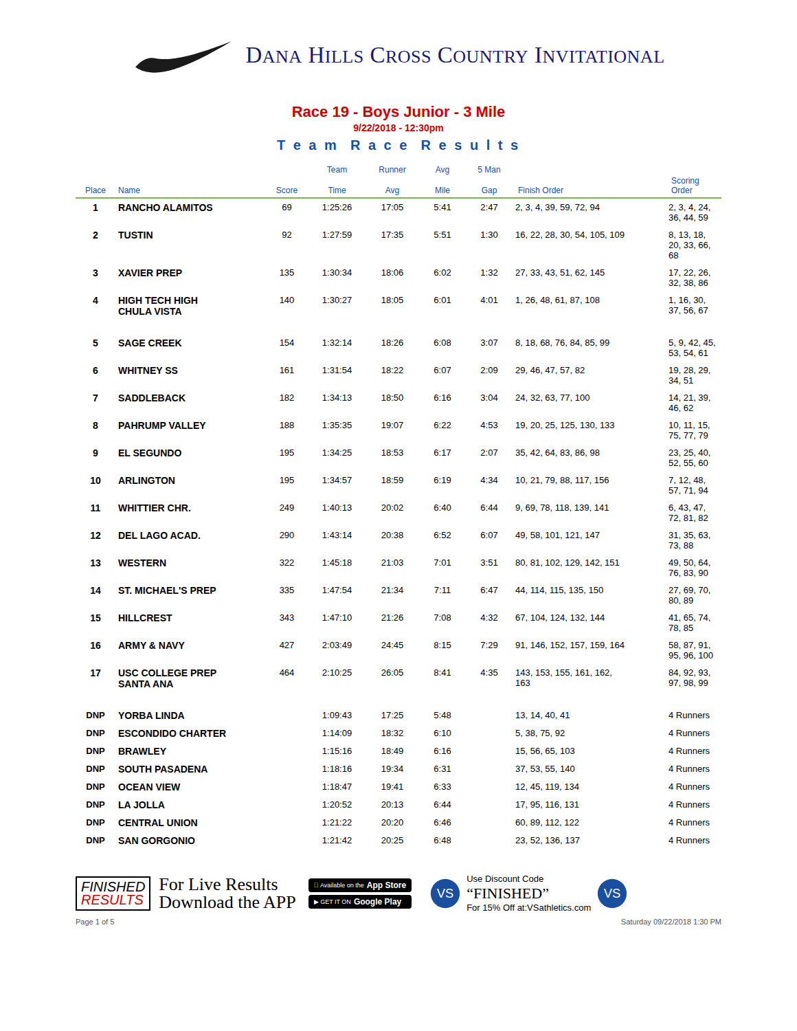DANA HILLS CROSS COUNTRY INVITATIONAL
Race 19 - Boys Junior - 3 Mile
9/22/2018 - 12:30pm
T e a m R a c e R e s u l t s
| | | | Team | Runner | Avg | 5 Man | | |
| --- | --- | --- | --- | --- | --- | --- | --- | --- |
| Place | Name | Score | Time | Avg | Mile | Gap | Finish Order | Scoring Order |
| 1 | RANCHO ALAMITOS | 69 | 1:25:26 | 17:05 | 5:41 | 2:47 | 2, 3, 4, 39, 59, 72, 94 | 2, 3, 4, 24, 36, 44, 59 |
| 2 | TUSTIN | 92 | 1:27:59 | 17:35 | 5:51 | 1:30 | 16, 22, 28, 30, 54, 105, 109 | 8, 13, 18, 20, 33, 66, 68 |
| 3 | XAVIER PREP | 135 | 1:30:34 | 18:06 | 6:02 | 1:32 | 27, 33, 43, 51, 62, 145 | 17, 22, 26, 32, 38, 86 |
| 4 | HIGH TECH HIGH CHULA VISTA | 140 | 1:30:27 | 18:05 | 6:01 | 4:01 | 1, 26, 48, 61, 87, 108 | 1, 16, 30, 37, 56, 67 |
| 5 | SAGE CREEK | 154 | 1:32:14 | 18:26 | 6:08 | 3:07 | 8, 18, 68, 76, 84, 85, 99 | 5, 9, 42, 45, 53, 54, 61 |
| 6 | WHITNEY SS | 161 | 1:31:54 | 18:22 | 6:07 | 2:09 | 29, 46, 47, 57, 82 | 19, 28, 29, 34, 51 |
| 7 | SADDLEBACK | 182 | 1:34:13 | 18:50 | 6:16 | 3:04 | 24, 32, 63, 77, 100 | 14, 21, 39, 46, 62 |
| 8 | PAHRUMP VALLEY | 188 | 1:35:35 | 19:07 | 6:22 | 4:53 | 19, 20, 25, 125, 130, 133 | 10, 11, 15, 75, 77, 79 |
| 9 | EL SEGUNDO | 195 | 1:34:25 | 18:53 | 6:17 | 2:07 | 35, 42, 64, 83, 86, 98 | 23, 25, 40, 52, 55, 60 |
| 10 | ARLINGTON | 195 | 1:34:57 | 18:59 | 6:19 | 4:34 | 10, 21, 79, 88, 117, 156 | 7, 12, 48, 57, 71, 94 |
| 11 | WHITTIER CHR. | 249 | 1:40:13 | 20:02 | 6:40 | 6:44 | 9, 69, 78, 118, 139, 141 | 6, 43, 47, 72, 81, 82 |
| 12 | DEL LAGO ACAD. | 290 | 1:43:14 | 20:38 | 6:52 | 6:07 | 49, 58, 101, 121, 147 | 31, 35, 63, 73, 88 |
| 13 | WESTERN | 322 | 1:45:18 | 21:03 | 7:01 | 3:51 | 80, 81, 102, 129, 142, 151 | 49, 50, 64, 76, 83, 90 |
| 14 | ST. MICHAEL'S PREP | 335 | 1:47:54 | 21:34 | 7:11 | 6:47 | 44, 114, 115, 135, 150 | 27, 69, 70, 80, 89 |
| 15 | HILLCREST | 343 | 1:47:10 | 21:26 | 7:08 | 4:32 | 67, 104, 124, 132, 144 | 41, 65, 74, 78, 85 |
| 16 | ARMY & NAVY | 427 | 2:03:49 | 24:45 | 8:15 | 7:29 | 91, 146, 152, 157, 159, 164 | 58, 87, 91, 95, 96, 100 |
| 17 | USC COLLEGE PREP SANTA ANA | 464 | 2:10:25 | 26:05 | 8:41 | 4:35 | 143, 153, 155, 161, 162, 163 | 84, 92, 93, 97, 98, 99 |
| DNP | YORBA LINDA | | 1:09:43 | 17:25 | 5:48 | | 13, 14, 40, 41 | 4 Runners |
| DNP | ESCONDIDO CHARTER | | 1:14:09 | 18:32 | 6:10 | | 5, 38, 75, 92 | 4 Runners |
| DNP | BRAWLEY | | 1:15:16 | 18:49 | 6:16 | | 15, 56, 65, 103 | 4 Runners |
| DNP | SOUTH PASADENA | | 1:18:16 | 19:34 | 6:31 | | 37, 53, 55, 140 | 4 Runners |
| DNP | OCEAN VIEW | | 1:18:47 | 19:41 | 6:33 | | 12, 45, 119, 134 | 4 Runners |
| DNP | LA JOLLA | | 1:20:52 | 20:13 | 6:44 | | 17, 95, 116, 131 | 4 Runners |
| DNP | CENTRAL UNION | | 1:21:22 | 20:20 | 6:46 | | 60, 89, 112, 122 | 4 Runners |
| DNP | SAN GORGONIO | | 1:21:42 | 20:25 | 6:48 | | 23, 52, 136, 137 | 4 Runners |
FINISHED
RESULTS
For Live Results
Download the APP
 Available on the App Store
▶ GET IT ON Google Play
VS
Use Discount Code
“FINISHED”
For 15% Off at:VSathletics.com
VS
Page 1 of 5
Saturday 09/22/2018 1:30 PM